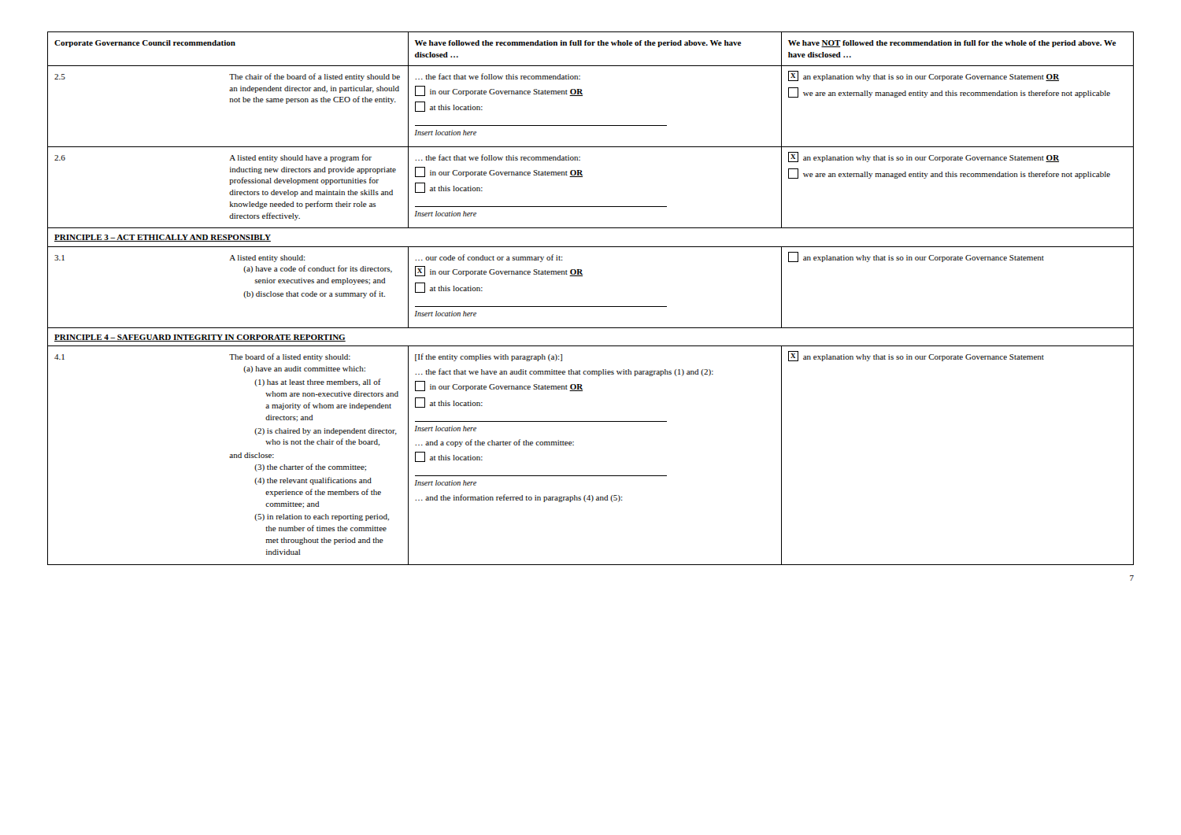| Corporate Governance Council recommendation | We have followed the recommendation in full for the whole of the period above. We have disclosed … | We have NOT followed the recommendation in full for the whole of the period above. We have disclosed … |
| --- | --- | --- |
| 2.5 | The chair of the board of a listed entity should be an independent director and, in particular, should not be the same person as the CEO of the entity. | … the fact that we follow this recommendation: in our Corporate Governance Statement OR at this location: Insert location here | an explanation why that is so in our Corporate Governance Statement OR we are an externally managed entity and this recommendation is therefore not applicable |
| 2.6 | A listed entity should have a program for inducting new directors and provide appropriate professional development opportunities for directors to develop and maintain the skills and knowledge needed to perform their role as directors effectively. | … the fact that we follow this recommendation: in our Corporate Governance Statement OR at this location: Insert location here | an explanation why that is so in our Corporate Governance Statement OR we are an externally managed entity and this recommendation is therefore not applicable |
| PRINCIPLE 3 – ACT ETHICALLY AND RESPONSIBLY |
| 3.1 | A listed entity should: (a) have a code of conduct for its directors, senior executives and employees; and (b) disclose that code or a summary of it. | … our code of conduct or a summary of it: in our Corporate Governance Statement OR at this location: Insert location here | an explanation why that is so in our Corporate Governance Statement |
| PRINCIPLE 4 – SAFEGUARD INTEGRITY IN CORPORATE REPORTING |
| 4.1 | The board of a listed entity should: (a) have an audit committee which: (1) has at least three members, all of whom are non-executive directors and a majority of whom are independent directors; and (2) is chaired by an independent director, who is not the chair of the board, and disclose: (3) the charter of the committee; (4) the relevant qualifications and experience of the members of the committee; and (5) in relation to each reporting period, the number of times the committee met throughout the period and the individual | [If the entity complies with paragraph (a):] … the fact that we have an audit committee that complies with paragraphs (1) and (2): in our Corporate Governance Statement OR at this location: Insert location here … and a copy of the charter of the committee: at this location: Insert location here … and the information referred to in paragraphs (4) and (5): | an explanation why that is so in our Corporate Governance Statement |
7